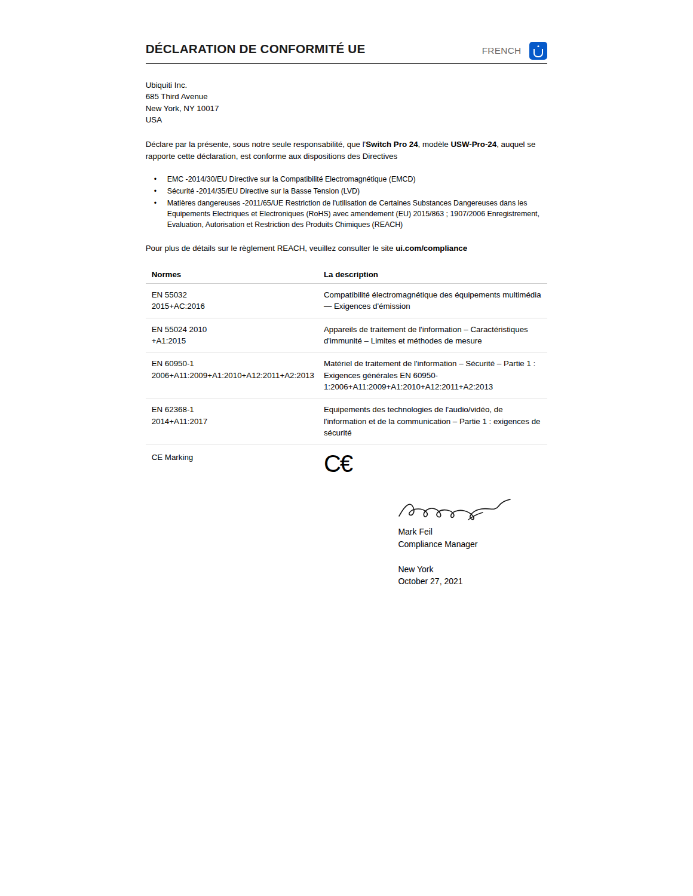DÉCLARATION DE CONFORMITÉ UE
FRENCH
Ubiquiti Inc.
685 Third Avenue
New York, NY 10017
USA
Déclare par la présente, sous notre seule responsabilité, que l'Switch Pro 24, modèle USW-Pro-24, auquel se rapporte cette déclaration, est conforme aux dispositions des Directives
EMC -2014/30/EU Directive sur la Compatibilité Electromagnétique (EMCD)
Sécurité -2014/35/EU Directive sur la Basse Tension (LVD)
Matières dangereuses -2011/65/UE Restriction de l'utilisation de Certaines Substances Dangereuses dans les Equipements Electriques et Electroniques (RoHS) avec amendement (EU) 2015/863 ; 1907/2006 Enregistrement, Evaluation, Autorisation et Restriction des Produits Chimiques (REACH)
Pour plus de détails sur le règlement REACH, veuillez consulter le site ui.com/compliance
| Normes | La description |
| --- | --- |
| EN 55032 2015+AC:2016 | Compatibilité électromagnétique des équipements multimédia — Exigences d'émission |
| EN 55024 2010 +A1:2015 | Appareils de traitement de l'information – Caractéristiques d'immunité – Limites et méthodes de mesure |
| EN 60950-1 2006+A11:2009+A1:2010+A12:2011+A2:2013 | Matériel de traitement de l'information – Sécurité – Partie 1 : Exigences générales EN 60950-1:2006+A11:2009+A1:2010+A12:2011+A2:2013 |
| EN 62368-1 2014+A11:2017 | Equipements des technologies de l'audio/vidéo, de l'information et de la communication – Partie 1 : exigences de sécurité |
| CE Marking | C€ |
Mark Feil
Compliance Manager
New York
October 27, 2021